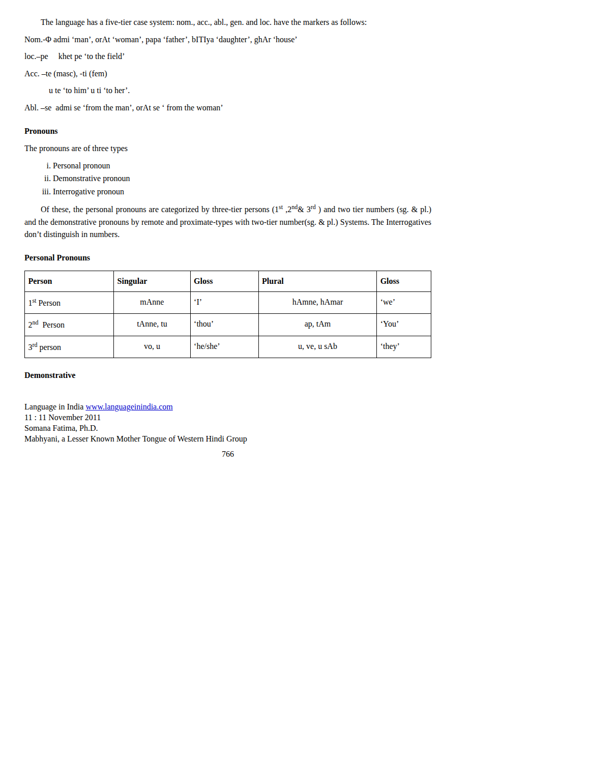The language has a five-tier case system: nom., acc., abl., gen. and loc. have the markers as follows:
Nom.-Φ admi ‘man’, orAt ‘woman’, papa ‘father’, bITIya ‘daughter’, ghAr ‘house’
loc.–pe khet pe ‘to the field’
Acc. –te (masc), -ti (fem)
u te ‘to him’ u ti ‘to her’.
Abl. –se admi se ‘from the man’, orAt se ‘ from the woman’
Pronouns
The pronouns are of three types
Personal pronoun
Demonstrative pronoun
Interrogative pronoun
Of these, the personal pronouns are categorized by three-tier persons (1st ,2nd& 3rd ) and two tier numbers (sg. & pl.) and the demonstrative pronouns by remote and proximate-types with two-tier number(sg. & pl.) Systems. The Interrogatives don’t distinguish in numbers.
Personal Pronouns
| Person | Singular | Gloss | Plural | Gloss |
| --- | --- | --- | --- | --- |
| 1 st Person | mAnne | ‘I’ | hAmne, hAmar | ‘we’ |
| 2 nd Person | tAnne, tu | ‘thou’ | ap, tAm | ‘You’ |
| 3 rd person | vo, u | ‘he/she’ | u, ve, u sAb | ‘they’ |
Demonstrative
Language in India www.languageinindia.com
11 : 11 November 2011
Somana Fatima, Ph.D.
Mabhyani, a Lesser Known Mother Tongue of Western Hindi Group
766